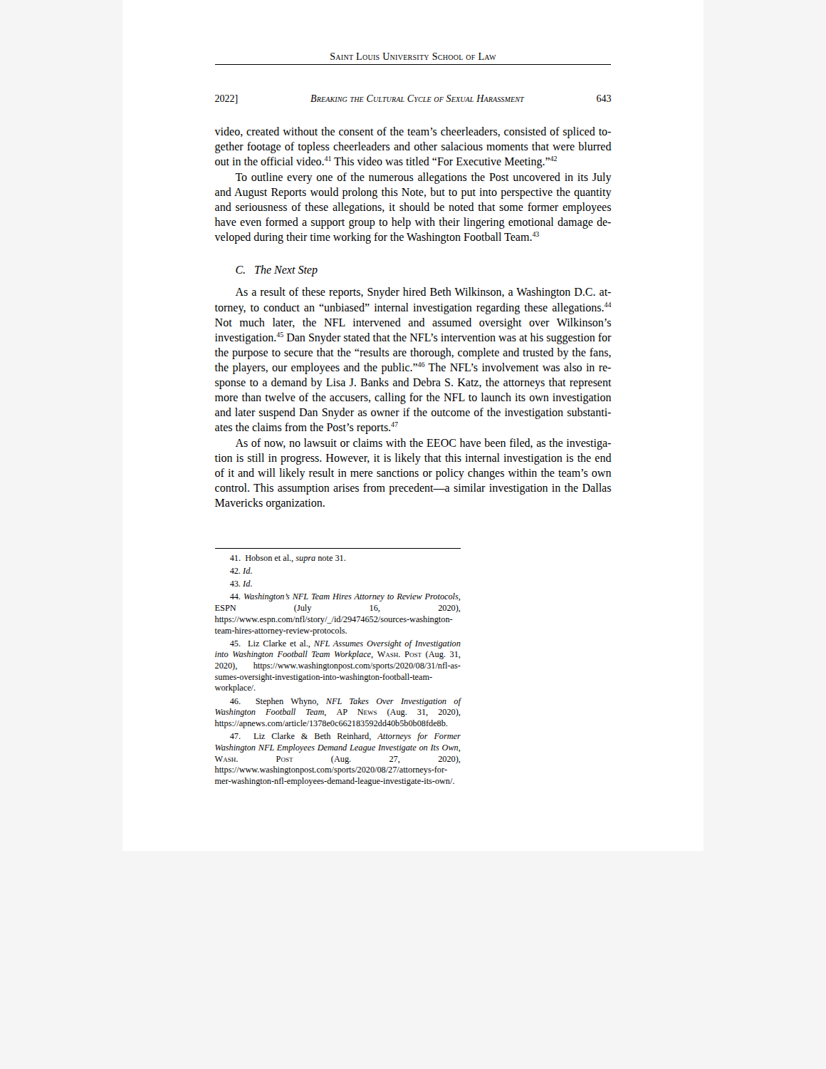Saint Louis University School of Law
2022] Breaking the Cultural Cycle of Sexual Harassment 643
video, created without the consent of the team’s cheerleaders, consisted of spliced together footage of topless cheerleaders and other salacious moments that were blurred out in the official video.41 This video was titled “For Executive Meeting.”42
To outline every one of the numerous allegations the Post uncovered in its July and August Reports would prolong this Note, but to put into perspective the quantity and seriousness of these allegations, it should be noted that some former employees have even formed a support group to help with their lingering emotional damage developed during their time working for the Washington Football Team.43
C. The Next Step
As a result of these reports, Snyder hired Beth Wilkinson, a Washington D.C. attorney, to conduct an “unbiased” internal investigation regarding these allegations.44 Not much later, the NFL intervened and assumed oversight over Wilkinson’s investigation.45 Dan Snyder stated that the NFL’s intervention was at his suggestion for the purpose to secure that the “results are thorough, complete and trusted by the fans, the players, our employees and the public.”46 The NFL’s involvement was also in response to a demand by Lisa J. Banks and Debra S. Katz, the attorneys that represent more than twelve of the accusers, calling for the NFL to launch its own investigation and later suspend Dan Snyder as owner if the outcome of the investigation substantiates the claims from the Post’s reports.47
As of now, no lawsuit or claims with the EEOC have been filed, as the investigation is still in progress. However, it is likely that this internal investigation is the end of it and will likely result in mere sanctions or policy changes within the team’s own control. This assumption arises from precedent—a similar investigation in the Dallas Mavericks organization.
41. Hobson et al., supra note 31.
42. Id.
43. Id.
44. Washington’s NFL Team Hires Attorney to Review Protocols, ESPN (July 16, 2020), https://www.espn.com/nfl/story/_/id/29474652/sources-washington-team-hires-attorney-review-protocols.
45. Liz Clarke et al., NFL Assumes Oversight of Investigation into Washington Football Team Workplace, Wash. Post (Aug. 31, 2020), https://www.washingtonpost.com/sports/2020/08/31/nfl-assumes-oversight-investigation-into-washington-football-team-workplace/.
46. Stephen Whyno, NFL Takes Over Investigation of Washington Football Team, AP News (Aug. 31, 2020), https://apnews.com/article/1378e0c662183592dd40b5b0b08fde8b.
47. Liz Clarke & Beth Reinhard, Attorneys for Former Washington NFL Employees Demand League Investigate on Its Own, Wash. Post (Aug. 27, 2020), https://www.washingtonpost.com/sports/2020/08/27/attorneys-former-washington-nfl-employees-demand-league-investigate-its-own/.